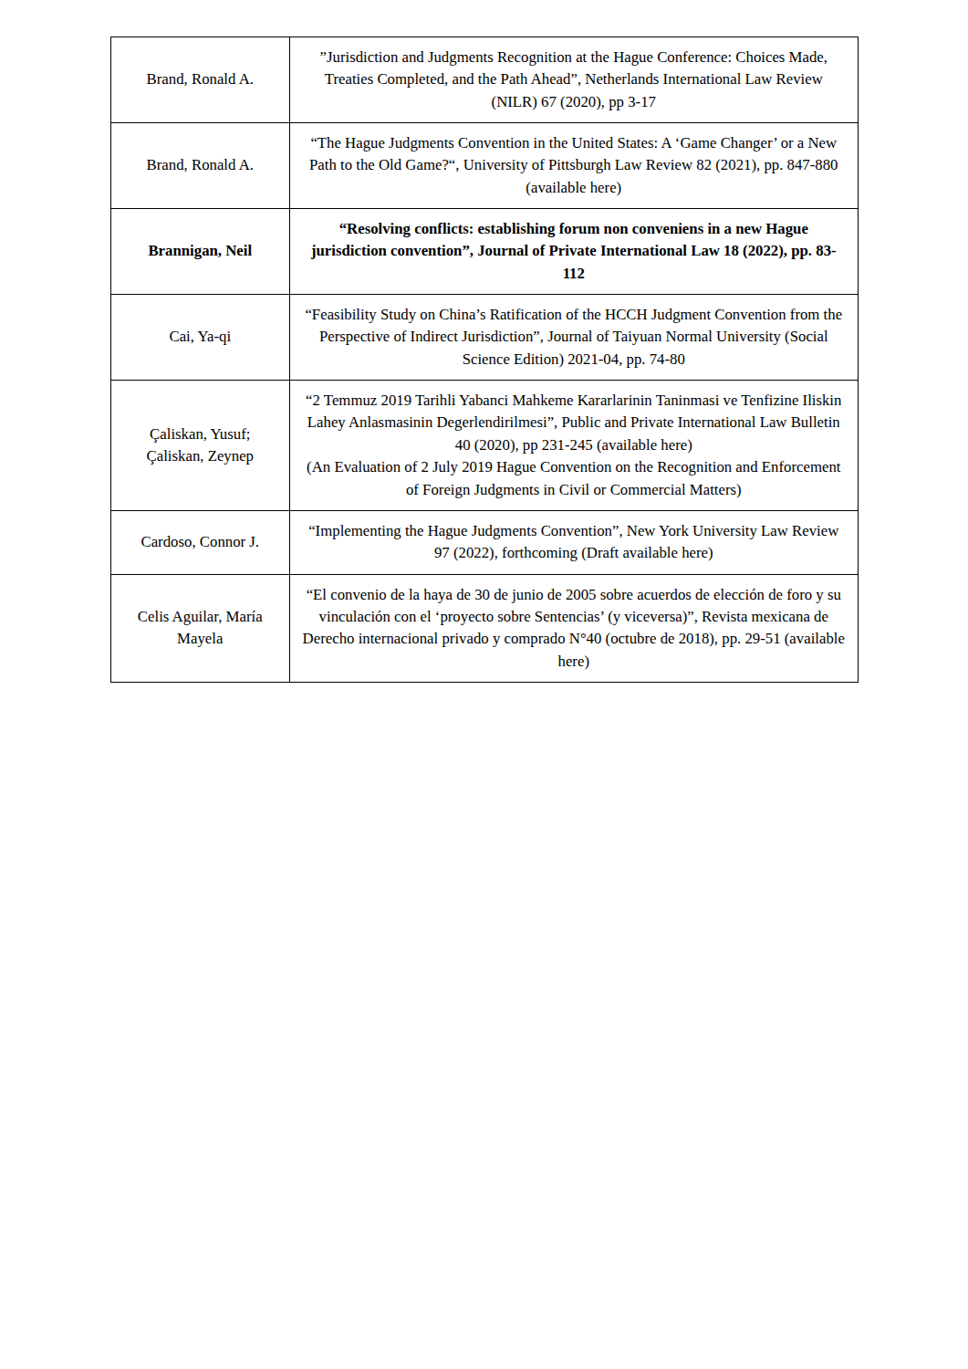| Brand, Ronald A. | ”Jurisdiction and Judgments Recognition at the Hague Conference: Choices Made, Treaties Completed, and the Path Ahead”, Netherlands International Law Review (NILR) 67 (2020), pp 3-17 |
| Brand, Ronald A. | “The Hague Judgments Convention in the United States: A ‘Game Changer’ or a New Path to the Old Game?“, University of Pittsburgh Law Review 82 (2021), pp. 847-880 (available here) |
| Brannigan, Neil | “Resolving conflicts: establishing forum non conveniens in a new Hague jurisdiction convention”, Journal of Private International Law 18 (2022), pp. 83-112 |
| Cai, Ya-qi | “Feasibility Study on China’s Ratification of the HCCH Judgment Convention from the Perspective of Indirect Jurisdiction”, Journal of Taiyuan Normal University (Social Science Edition) 2021-04, pp. 74-80 |
| Çaliskan, Yusuf; Çaliskan, Zeynep | “2 Temmuz 2019 Tarihli Yabanci Mahkeme Kararlarinin Taninmasi ve Tenfizine Iliskin Lahey Anlasmasinin Degerlendirilmesi”, Public and Private International Law Bulletin 40 (2020), pp 231-245 (available here) (An Evaluation of 2 July 2019 Hague Convention on the Recognition and Enforcement of Foreign Judgments in Civil or Commercial Matters) |
| Cardoso, Connor J. | “Implementing the Hague Judgments Convention”, New York University Law Review 97 (2022), forthcoming (Draft available here) |
| Celis Aguilar, María Mayela | “El convenio de la haya de 30 de junio de 2005 sobre acuerdos de elección de foro y su vinculación con el ‘proyecto sobre Sentencias’ (y viceversa)”, Revista mexicana de Derecho internacional privado y comprado N°40 (octubre de 2018), pp. 29-51 (available here) |